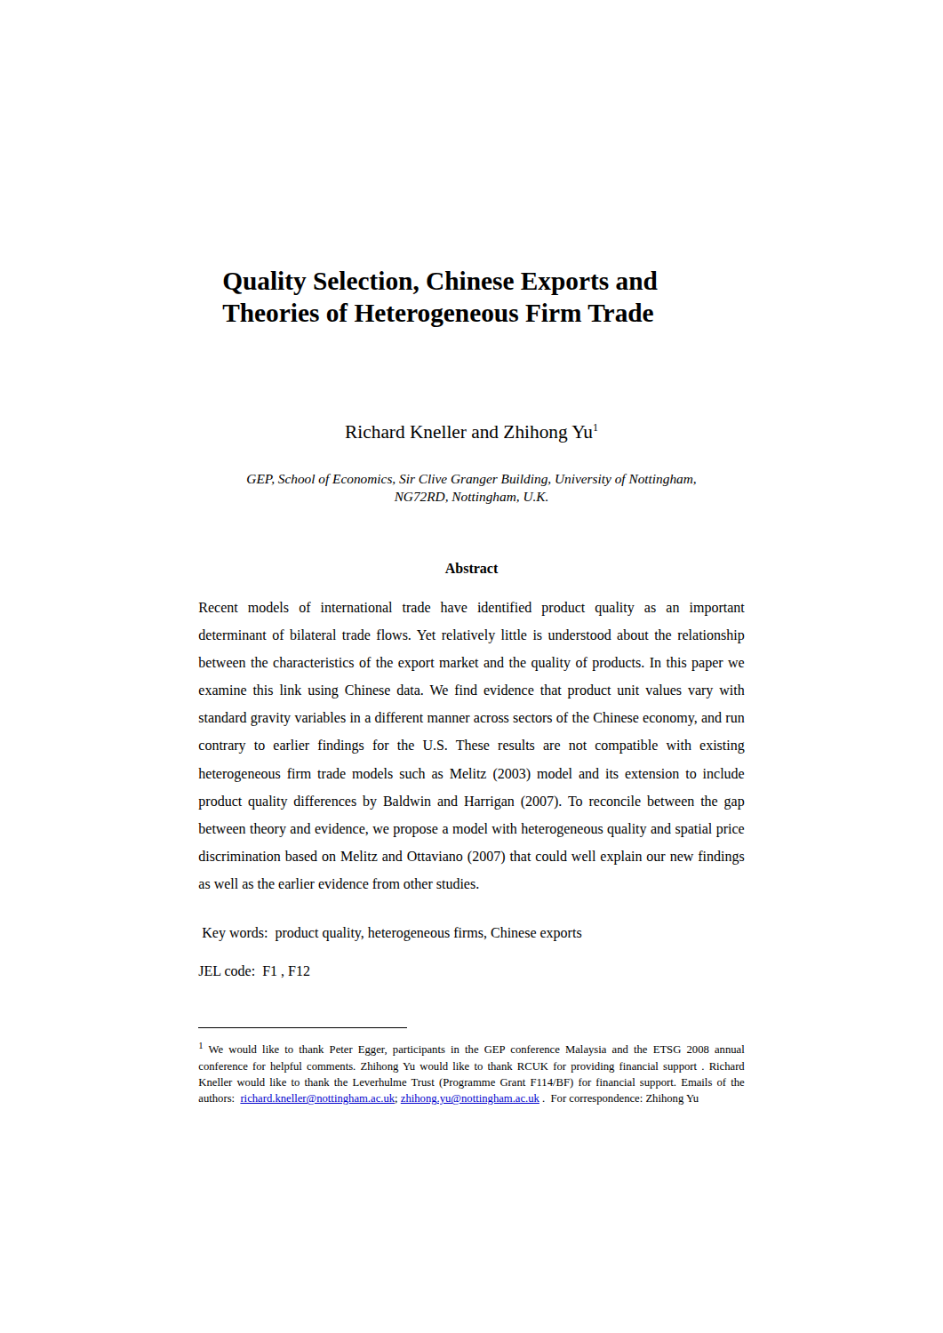Quality Selection, Chinese Exports and Theories of Heterogeneous Firm Trade
Richard Kneller and Zhihong Yu1
GEP, School of Economics, Sir Clive Granger Building, University of Nottingham,
NG72RD, Nottingham, U.K.
Abstract
Recent models of international trade have identified product quality as an important determinant of bilateral trade flows. Yet relatively little is understood about the relationship between the characteristics of the export market and the quality of products. In this paper we examine this link using Chinese data. We find evidence that product unit values vary with standard gravity variables in a different manner across sectors of the Chinese economy, and run contrary to earlier findings for the U.S. These results are not compatible with existing heterogeneous firm trade models such as Melitz (2003) model and its extension to include product quality differences by Baldwin and Harrigan (2007). To reconcile between the gap between theory and evidence, we propose a model with heterogeneous quality and spatial price discrimination based on Melitz and Ottaviano (2007) that could well explain our new findings as well as the earlier evidence from other studies.
Key words: product quality, heterogeneous firms, Chinese exports
JEL code: F1 , F12
1 We would like to thank Peter Egger, participants in the GEP conference Malaysia and the ETSG 2008 annual conference for helpful comments. Zhihong Yu would like to thank RCUK for providing financial support . Richard Kneller would like to thank the Leverhulme Trust (Programme Grant F114/BF) for financial support. Emails of the authors: richard.kneller@nottingham.ac.uk; zhihong.yu@nottingham.ac.uk . For correspondence: Zhihong Yu